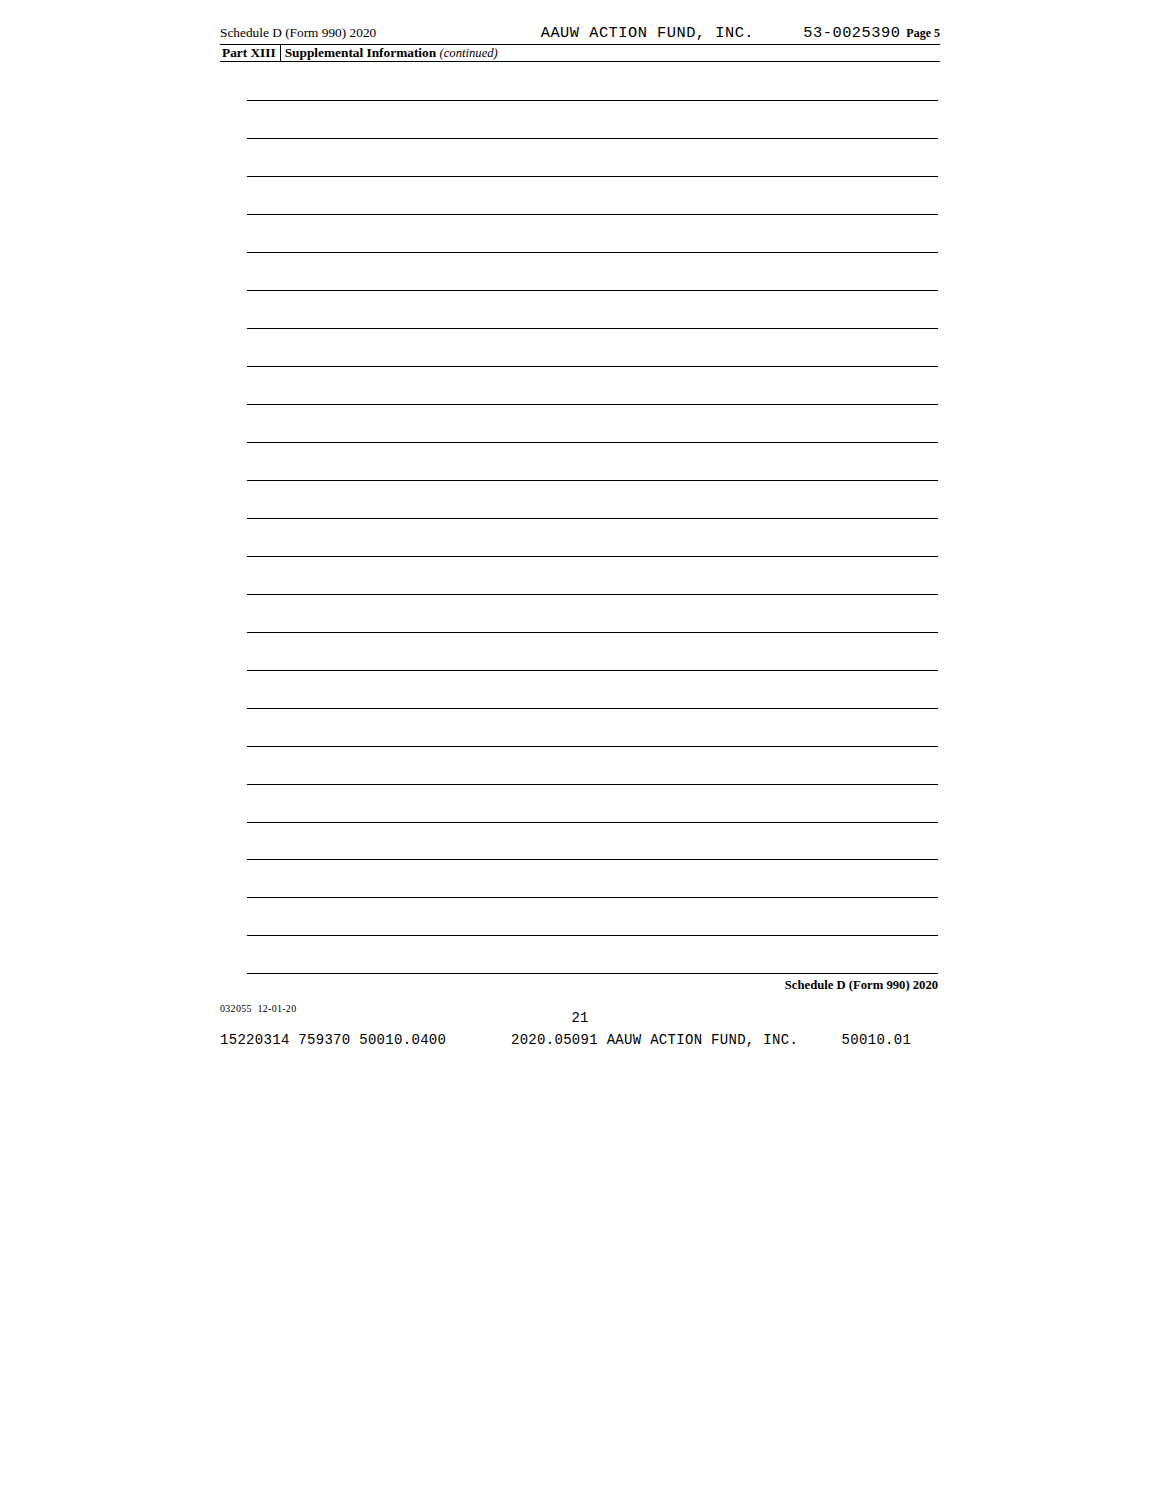Schedule D (Form 990) 2020
AAUW ACTION FUND, INC.
53-0025390Page 5
Part XIII
Supplemental Information (continued)
Schedule D (Form 990) 2020
032055 12-01-20
21
15220314 759370 50010.0400 2020.05091 AAUW ACTION FUND, INC. 50010.01